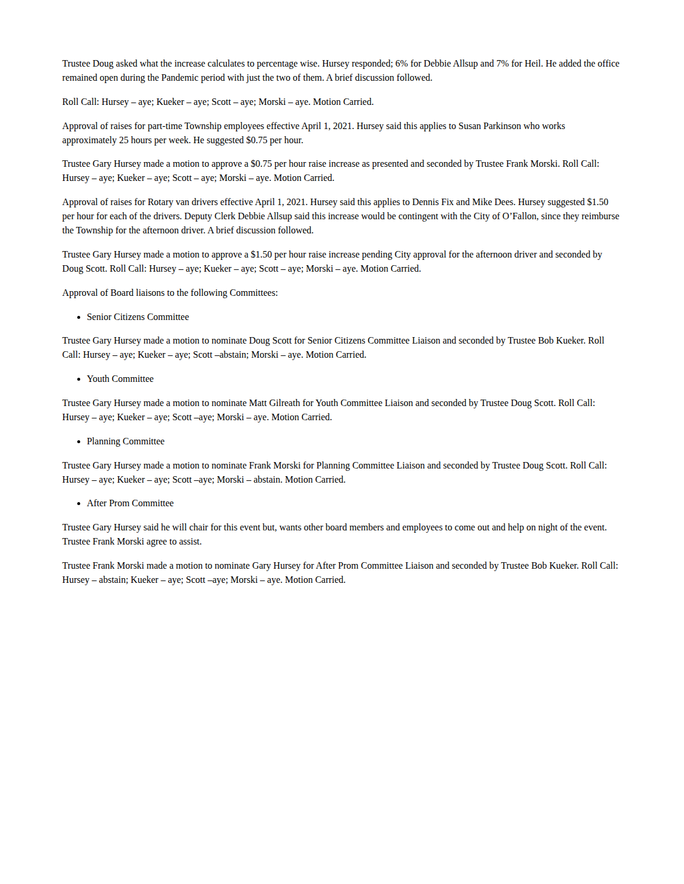Trustee Doug asked what the increase calculates to percentage wise. Hursey responded; 6% for Debbie Allsup and 7% for Heil. He added the office remained open during the Pandemic period with just the two of them. A brief discussion followed.
Roll Call: Hursey – aye; Kueker – aye; Scott – aye; Morski – aye. Motion Carried.
Approval of raises for part-time Township employees effective April 1, 2021. Hursey said this applies to Susan Parkinson who works approximately 25 hours per week. He suggested $0.75 per hour.
Trustee Gary Hursey made a motion to approve a $0.75 per hour raise increase as presented and seconded by Trustee Frank Morski. Roll Call: Hursey – aye; Kueker – aye; Scott – aye; Morski – aye. Motion Carried.
Approval of raises for Rotary van drivers effective April 1, 2021. Hursey said this applies to Dennis Fix and Mike Dees. Hursey suggested $1.50 per hour for each of the drivers. Deputy Clerk Debbie Allsup said this increase would be contingent with the City of O’Fallon, since they reimburse the Township for the afternoon driver. A brief discussion followed.
Trustee Gary Hursey made a motion to approve a $1.50 per hour raise increase pending City approval for the afternoon driver and seconded by Doug Scott. Roll Call: Hursey – aye; Kueker – aye; Scott – aye; Morski – aye. Motion Carried.
Approval of Board liaisons to the following Committees:
Senior Citizens Committee
Trustee Gary Hursey made a motion to nominate Doug Scott for Senior Citizens Committee Liaison and seconded by Trustee Bob Kueker. Roll Call: Hursey – aye; Kueker – aye; Scott –abstain; Morski – aye. Motion Carried.
Youth Committee
Trustee Gary Hursey made a motion to nominate Matt Gilreath for Youth Committee Liaison and seconded by Trustee Doug Scott. Roll Call: Hursey – aye; Kueker – aye; Scott –aye; Morski – aye. Motion Carried.
Planning Committee
Trustee Gary Hursey made a motion to nominate Frank Morski for Planning Committee Liaison and seconded by Trustee Doug Scott. Roll Call: Hursey – aye; Kueker – aye; Scott –aye; Morski – abstain. Motion Carried.
After Prom Committee
Trustee Gary Hursey said he will chair for this event but, wants other board members and employees to come out and help on night of the event. Trustee Frank Morski agree to assist.
Trustee Frank Morski made a motion to nominate Gary Hursey for After Prom Committee Liaison and seconded by Trustee Bob Kueker. Roll Call: Hursey – abstain; Kueker – aye; Scott –aye; Morski – aye. Motion Carried.